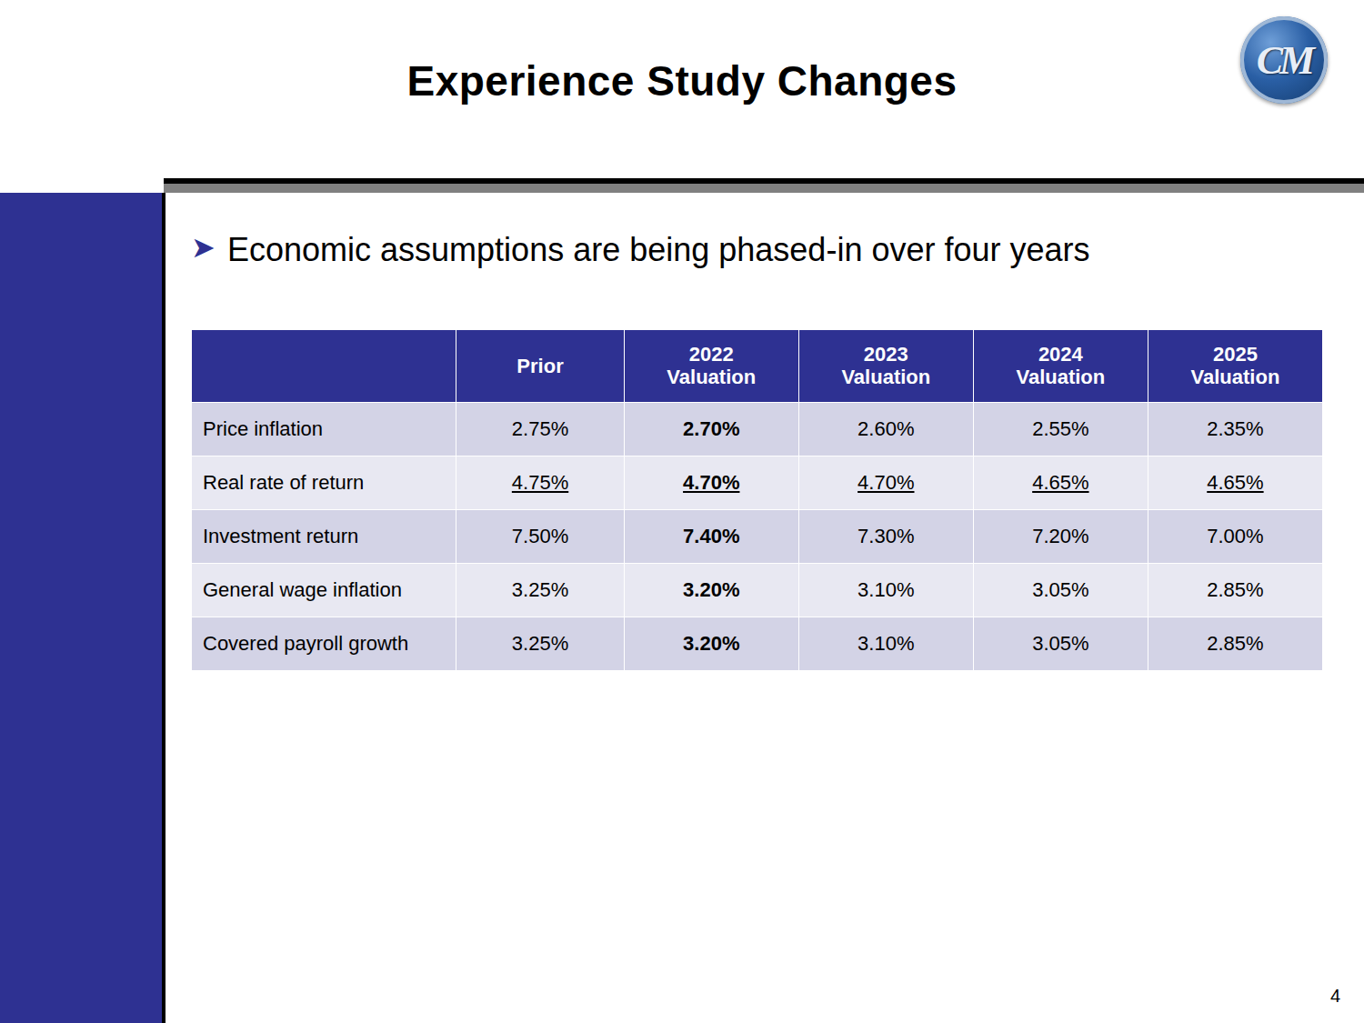Experience Study Changes
CM
➤Economic assumptions are being phased-in over four years
| | Prior | 2022 Valuation | 2023 Valuation | 2024 Valuation | 2025 Valuation |
| --- | --- | --- | --- | --- | --- |
| Price inflation | 2.75% | 2.70% | 2.60% | 2.55% | 2.35% |
| Real rate of return | 4.75% | 4.70% | 4.70% | 4.65% | 4.65% |
| Investment return | 7.50% | 7.40% | 7.30% | 7.20% | 7.00% |
| General wage inflation | 3.25% | 3.20% | 3.10% | 3.05% | 2.85% |
| Covered payroll growth | 3.25% | 3.20% | 3.10% | 3.05% | 2.85% |
4